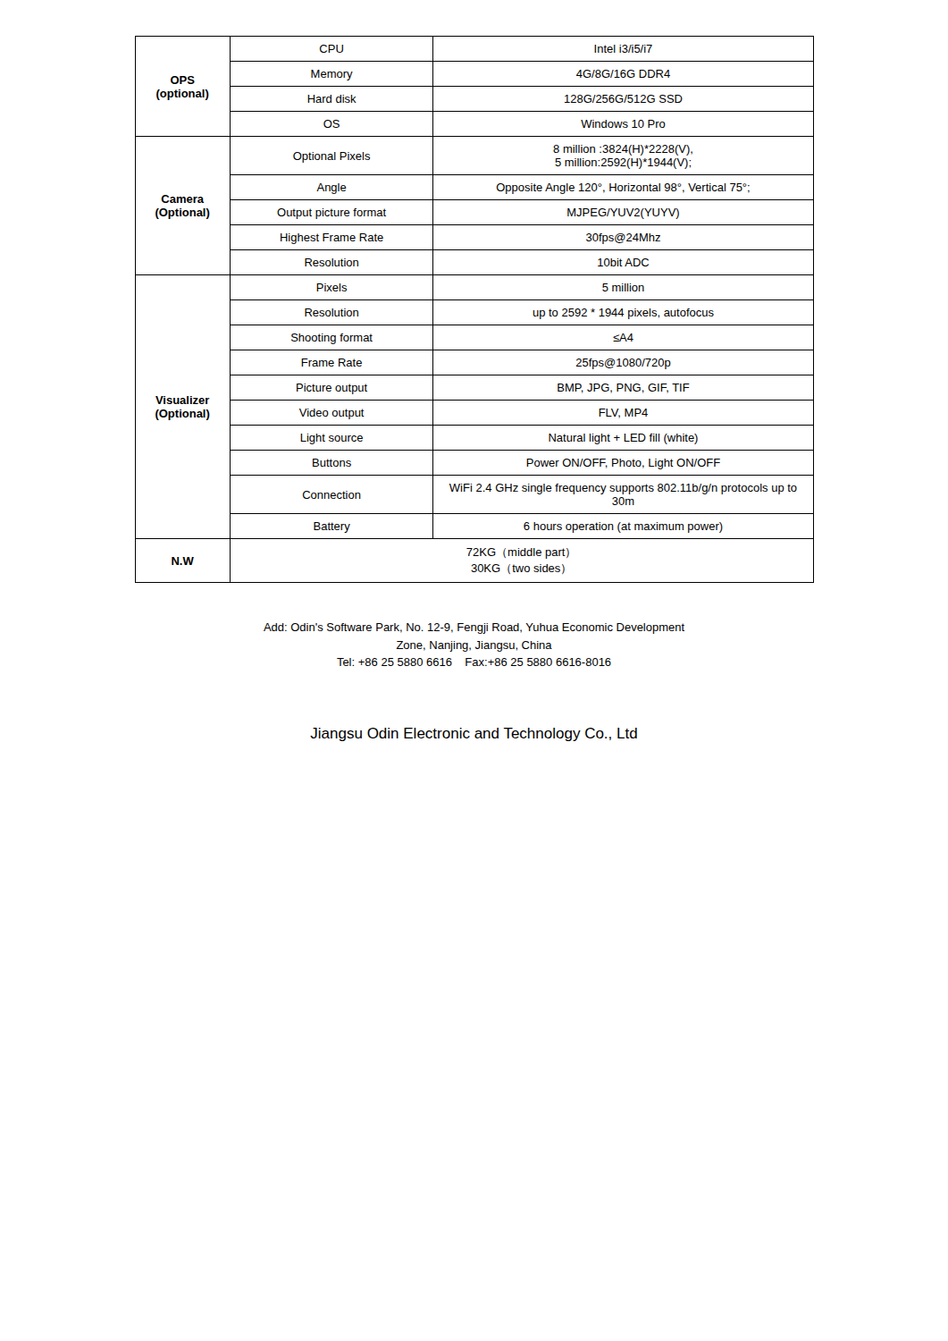| OPS (optional) | CPU | Intel i3/i5/i7 |
| Memory | 4G/8G/16G DDR4 |
| Hard disk | 128G/256G/512G SSD |
| OS | Windows 10 Pro |
| Camera (Optional) | Optional Pixels | 8 million :3824(H)*2228(V), 5 million:2592(H)*1944(V); |
| Angle | Opposite Angle 120°, Horizontal 98°, Vertical 75°; |
| Output picture format | MJPEG/YUV2(YUYV) |
| Highest Frame Rate | 30fps@24Mhz |
| Resolution | 10bit ADC |
| Visualizer (Optional) | Pixels | 5 million |
| Resolution | up to 2592 * 1944 pixels, autofocus |
| Shooting format | ≤A4 |
| Frame Rate | 25fps@1080/720p |
| Picture output | BMP, JPG, PNG, GIF, TIF |
| Video output | FLV, MP4 |
| Light source | Natural light + LED fill (white) |
| Buttons | Power ON/OFF, Photo, Light ON/OFF |
| Connection | WiFi 2.4 GHz single frequency supports 802.11b/g/n protocols up to 30m |
| Battery | 6 hours operation (at maximum power) |
| N.W | 72KG（middle part） 30KG（two sides） |
Add: Odin's Software Park, No. 12-9, Fengji Road, Yuhua Economic Development
Zone, Nanjing, Jiangsu, China
Tel: +86 25 5880 6616 Fax:+86 25 5880 6616-8016
Jiangsu Odin Electronic and Technology Co., Ltd